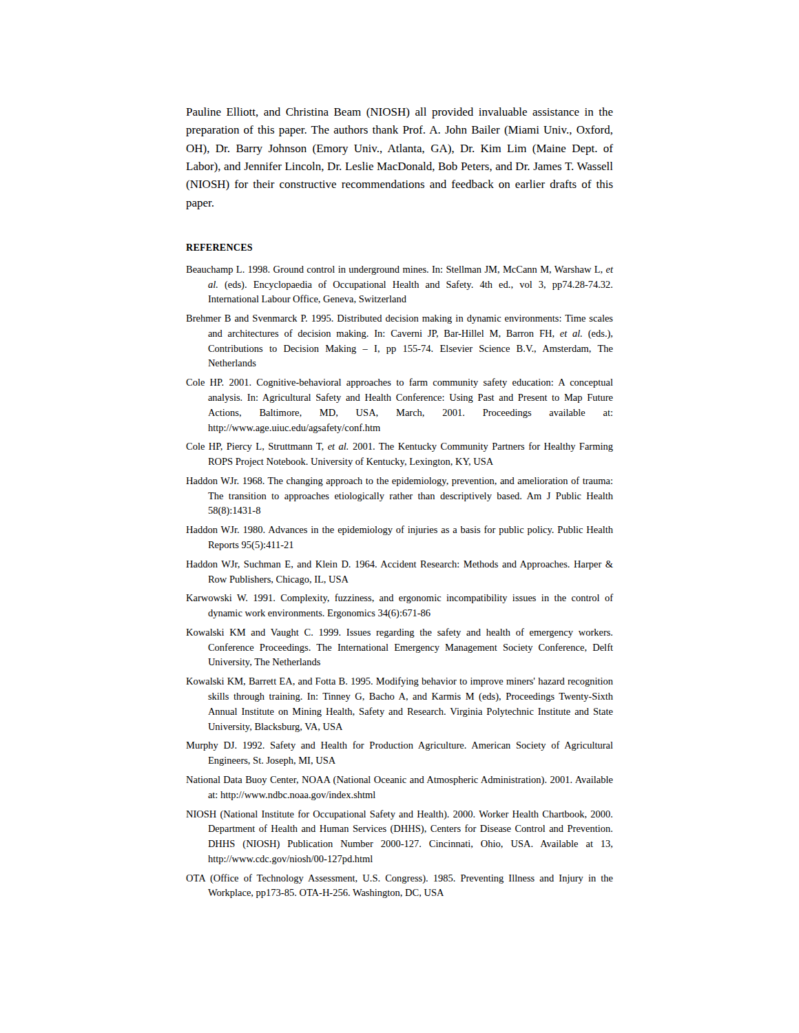Pauline Elliott, and Christina Beam (NIOSH) all provided invaluable assistance in the preparation of this paper. The authors thank Prof. A. John Bailer (Miami Univ., Oxford, OH), Dr. Barry Johnson (Emory Univ., Atlanta, GA), Dr. Kim Lim (Maine Dept. of Labor), and Jennifer Lincoln, Dr. Leslie MacDonald, Bob Peters, and Dr. James T. Wassell (NIOSH) for their constructive recommendations and feedback on earlier drafts of this paper.
REFERENCES
Beauchamp L. 1998. Ground control in underground mines. In: Stellman JM, McCann M, Warshaw L, et al. (eds). Encyclopaedia of Occupational Health and Safety. 4th ed., vol 3, pp74.28-74.32. International Labour Office, Geneva, Switzerland
Brehmer B and Svenmarck P. 1995. Distributed decision making in dynamic environments: Time scales and architectures of decision making. In: Caverni JP, Bar-Hillel M, Barron FH, et al. (eds.), Contributions to Decision Making – I, pp 155-74. Elsevier Science B.V., Amsterdam, The Netherlands
Cole HP. 2001. Cognitive-behavioral approaches to farm community safety education: A conceptual analysis. In: Agricultural Safety and Health Conference: Using Past and Present to Map Future Actions, Baltimore, MD, USA, March, 2001. Proceedings available at: http://www.age.uiuc.edu/agsafety/conf.htm
Cole HP, Piercy L, Struttmann T, et al. 2001. The Kentucky Community Partners for Healthy Farming ROPS Project Notebook. University of Kentucky, Lexington, KY, USA
Haddon WJr. 1968. The changing approach to the epidemiology, prevention, and amelioration of trauma: The transition to approaches etiologically rather than descriptively based. Am J Public Health 58(8):1431-8
Haddon WJr. 1980. Advances in the epidemiology of injuries as a basis for public policy. Public Health Reports 95(5):411-21
Haddon WJr, Suchman E, and Klein D. 1964. Accident Research: Methods and Approaches. Harper & Row Publishers, Chicago, IL, USA
Karwowski W. 1991. Complexity, fuzziness, and ergonomic incompatibility issues in the control of dynamic work environments. Ergonomics 34(6):671-86
Kowalski KM and Vaught C. 1999. Issues regarding the safety and health of emergency workers. Conference Proceedings. The International Emergency Management Society Conference, Delft University, The Netherlands
Kowalski KM, Barrett EA, and Fotta B. 1995. Modifying behavior to improve miners' hazard recognition skills through training. In: Tinney G, Bacho A, and Karmis M (eds), Proceedings Twenty-Sixth Annual Institute on Mining Health, Safety and Research. Virginia Polytechnic Institute and State University, Blacksburg, VA, USA
Murphy DJ. 1992. Safety and Health for Production Agriculture. American Society of Agricultural Engineers, St. Joseph, MI, USA
National Data Buoy Center, NOAA (National Oceanic and Atmospheric Administration). 2001. Available at: http://www.ndbc.noaa.gov/index.shtml
NIOSH (National Institute for Occupational Safety and Health). 2000. Worker Health Chartbook, 2000. Department of Health and Human Services (DHHS), Centers for Disease Control and Prevention. DHHS (NIOSH) Publication Number 2000-127. Cincinnati, Ohio, USA. Available at 13, http://www.cdc.gov/niosh/00-127pd.html
OTA (Office of Technology Assessment, U.S. Congress). 1985. Preventing Illness and Injury in the Workplace, pp173-85. OTA-H-256. Washington, DC, USA